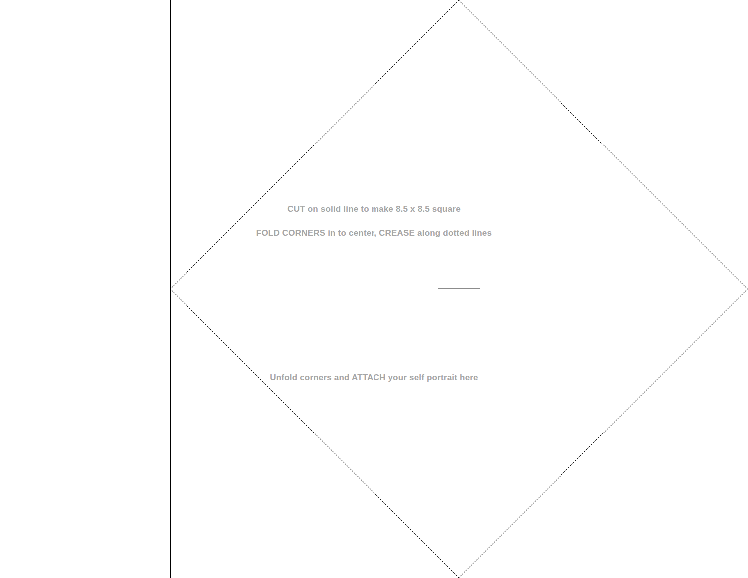CUT on solid line to make 8.5 x 8.5 square
FOLD CORNERS in to center, CREASE along dotted lines
Unfold corners and ATTACH your self portrait here